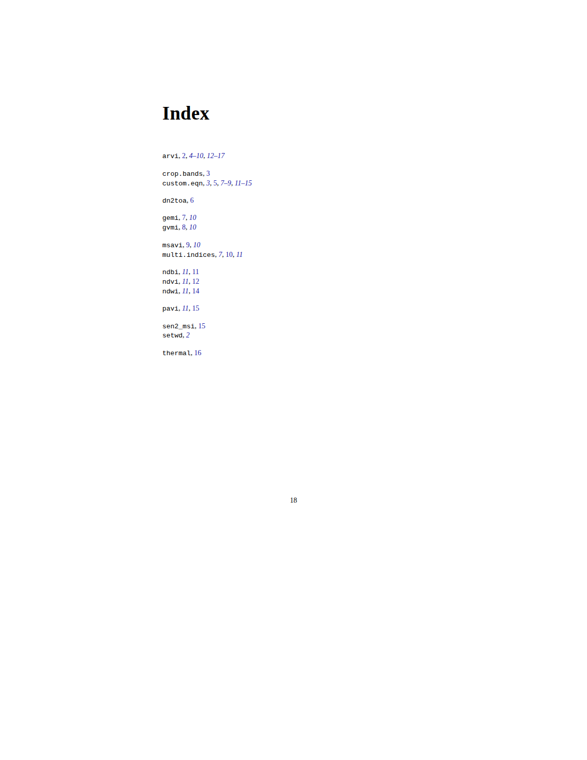Index
arvi, 2, 4–10, 12–17
crop.bands, 3
custom.eqn, 3, 5, 7–9, 11–15
dn2toa, 6
gemi, 7, 10
gvmi, 8, 10
msavi, 9, 10
multi.indices, 7, 10, 11
ndbi, 11, 11
ndvi, 11, 12
ndwi, 11, 14
pavi, 11, 15
sen2_msi, 15
setwd, 2
thermal, 16
18